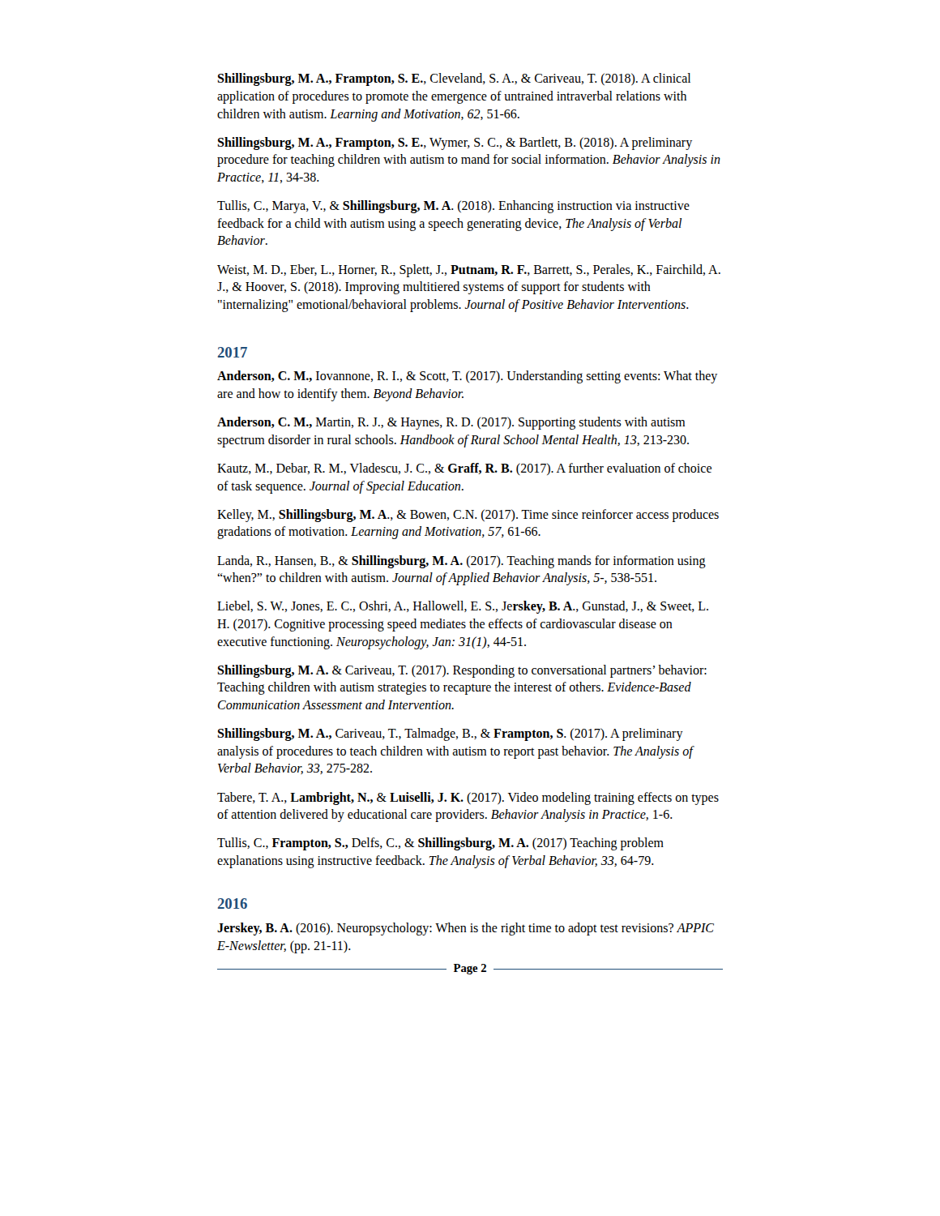Shillingsburg, M. A., Frampton, S. E., Cleveland, S. A., & Cariveau, T. (2018). A clinical application of procedures to promote the emergence of untrained intraverbal relations with children with autism. Learning and Motivation, 62, 51-66.
Shillingsburg, M. A., Frampton, S. E., Wymer, S. C., & Bartlett, B. (2018). A preliminary procedure for teaching children with autism to mand for social information. Behavior Analysis in Practice, 11, 34-38.
Tullis, C., Marya, V., & Shillingsburg, M. A. (2018). Enhancing instruction via instructive feedback for a child with autism using a speech generating device, The Analysis of Verbal Behavior.
Weist, M. D., Eber, L., Horner, R., Splett, J., Putnam, R. F., Barrett, S., Perales, K., Fairchild, A. J., & Hoover, S. (2018). Improving multitiered systems of support for students with "internalizing" emotional/behavioral problems. Journal of Positive Behavior Interventions.
2017
Anderson, C. M., Iovannone, R. I., & Scott, T. (2017). Understanding setting events: What they are and how to identify them. Beyond Behavior.
Anderson, C. M., Martin, R. J., & Haynes, R. D. (2017). Supporting students with autism spectrum disorder in rural schools. Handbook of Rural School Mental Health, 13, 213-230.
Kautz, M., Debar, R. M., Vladescu, J. C., & Graff, R. B. (2017). A further evaluation of choice of task sequence. Journal of Special Education.
Kelley, M., Shillingsburg, M. A., & Bowen, C.N. (2017). Time since reinforcer access produces gradations of motivation. Learning and Motivation, 57, 61-66.
Landa, R., Hansen, B., & Shillingsburg, M. A. (2017). Teaching mands for information using “when?” to children with autism. Journal of Applied Behavior Analysis, 5-, 538-551.
Liebel, S. W., Jones, E. C., Oshri, A., Hallowell, E. S., Jerskey, B. A., Gunstad, J., & Sweet, L. H. (2017). Cognitive processing speed mediates the effects of cardiovascular disease on executive functioning. Neuropsychology, Jan: 31(1), 44-51.
Shillingsburg, M. A. & Cariveau, T. (2017). Responding to conversational partners’ behavior: Teaching children with autism strategies to recapture the interest of others. Evidence-Based Communication Assessment and Intervention.
Shillingsburg, M. A., Cariveau, T., Talmadge, B., & Frampton, S. (2017). A preliminary analysis of procedures to teach children with autism to report past behavior. The Analysis of Verbal Behavior, 33, 275-282.
Tabere, T. A., Lambright, N., & Luiselli, J. K. (2017). Video modeling training effects on types of attention delivered by educational care providers. Behavior Analysis in Practice, 1-6.
Tullis, C., Frampton, S., Delfs, C., & Shillingsburg, M. A. (2017) Teaching problem explanations using instructive feedback. The Analysis of Verbal Behavior, 33, 64-79.
2016
Jerskey, B. A. (2016). Neuropsychology: When is the right time to adopt test revisions? APPIC E-Newsletter, (pp. 21-11).
Page 2